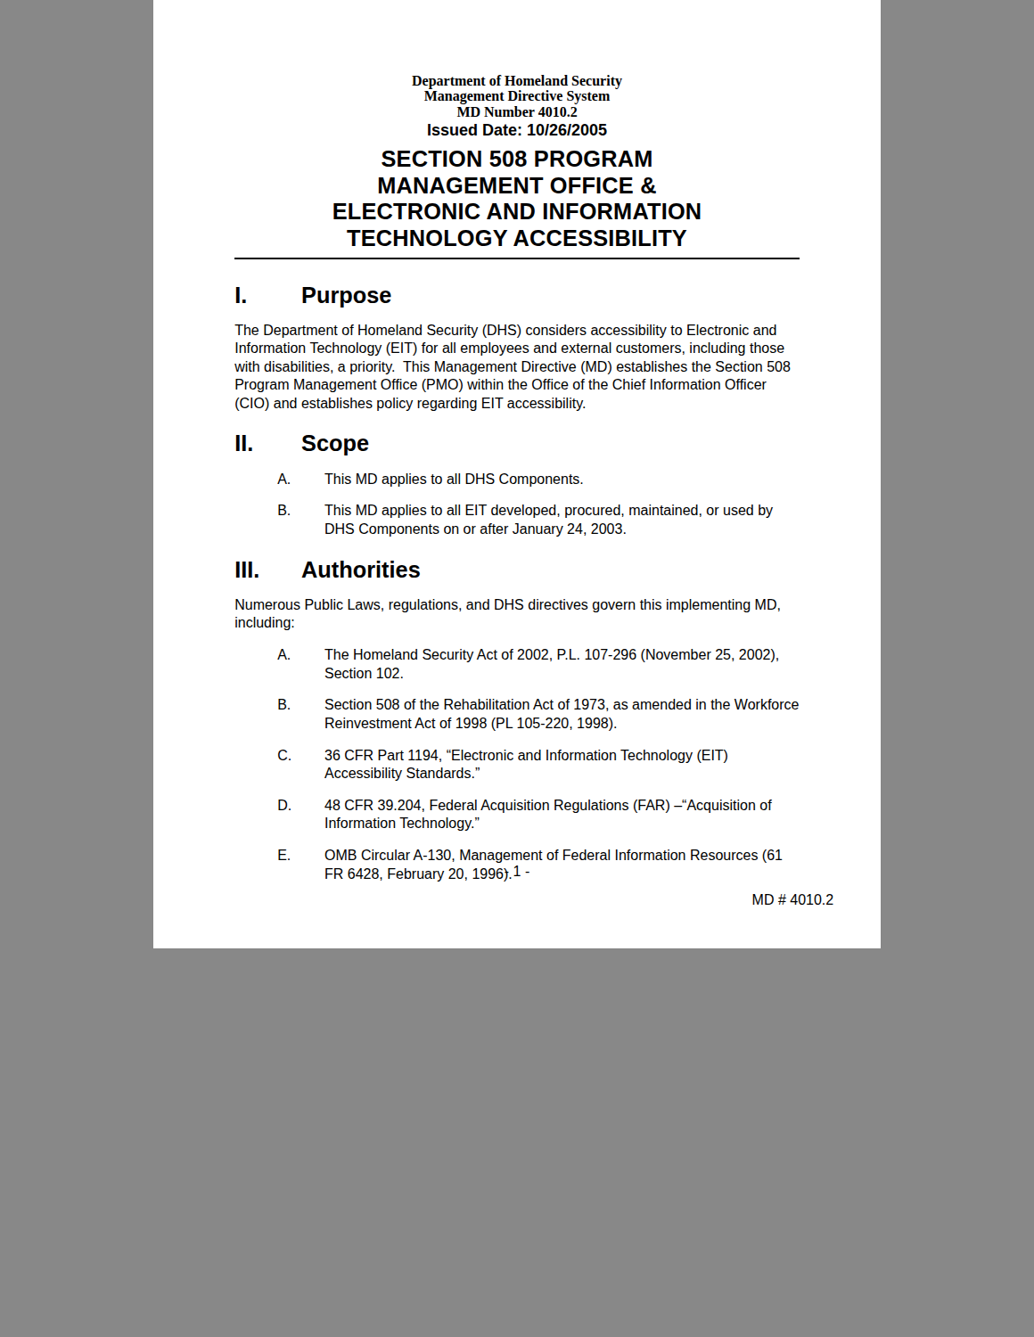Department of Homeland Security
Management Directive System
MD Number 4010.2
Issued Date: 10/26/2005
SECTION 508 PROGRAM
MANAGEMENT OFFICE &
ELECTRONIC AND INFORMATION
TECHNOLOGY ACCESSIBILITY
I. Purpose
The Department of Homeland Security (DHS) considers accessibility to Electronic and Information Technology (EIT) for all employees and external customers, including those with disabilities, a priority. This Management Directive (MD) establishes the Section 508 Program Management Office (PMO) within the Office of the Chief Information Officer (CIO) and establishes policy regarding EIT accessibility.
II. Scope
A. This MD applies to all DHS Components.
B. This MD applies to all EIT developed, procured, maintained, or used by DHS Components on or after January 24, 2003.
III. Authorities
Numerous Public Laws, regulations, and DHS directives govern this implementing MD, including:
A. The Homeland Security Act of 2002, P.L. 107-296 (November 25, 2002), Section 102.
B. Section 508 of the Rehabilitation Act of 1973, as amended in the Workforce Reinvestment Act of 1998 (PL 105-220, 1998).
C. 36 CFR Part 1194, “Electronic and Information Technology (EIT) Accessibility Standards.”
D. 48 CFR 39.204, Federal Acquisition Regulations (FAR) –“Acquisition of Information Technology.”
E. OMB Circular A-130, Management of Federal Information Resources (61 FR 6428, February 20, 1996).
- 1 -
MD # 4010.2